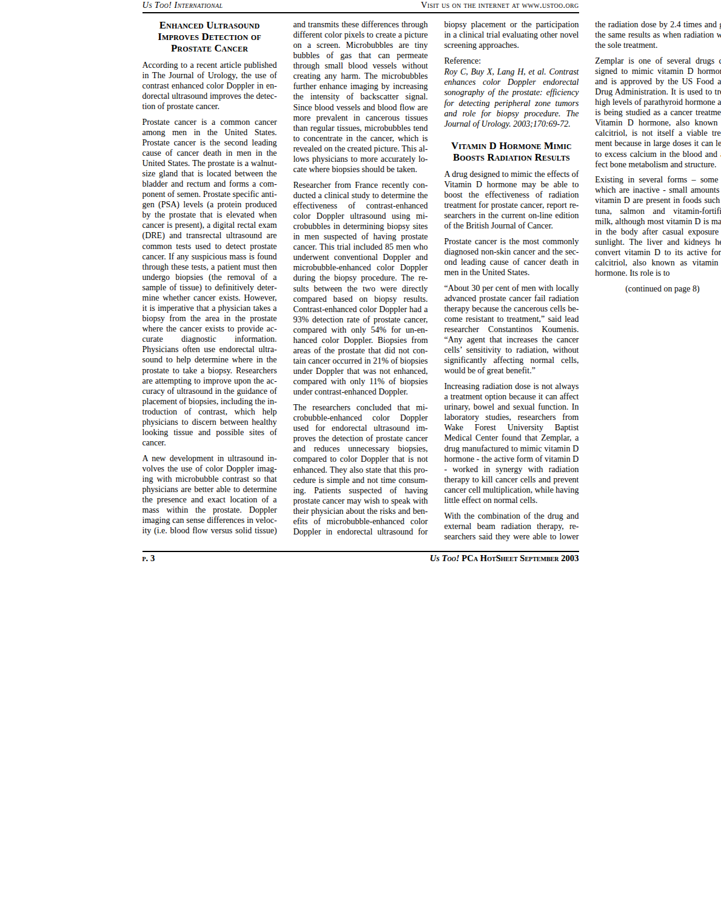Us Too! International
Visit us on the internet at www.ustoo.org
Enhanced Ultrasound Improves Detection of Prostate Cancer
According to a recent article published in The Journal of Urology, the use of contrast enhanced color Doppler in endorectal ultrasound improves the detection of prostate cancer.
Prostate cancer is a common cancer among men in the United States. Prostate cancer is the second leading cause of cancer death in men in the United States. The prostate is a walnut-size gland that is located between the bladder and rectum and forms a component of semen. Prostate specific antigen (PSA) levels (a protein produced by the prostate that is elevated when cancer is present), a digital rectal exam (DRE) and transrectal ultrasound are common tests used to detect prostate cancer. If any suspicious mass is found through these tests, a patient must then undergo biopsies (the removal of a sample of tissue) to definitively determine whether cancer exists. However, it is imperative that a physician takes a biopsy from the area in the prostate where the cancer exists to provide accurate diagnostic information. Physicians often use endorectal ultrasound to help determine where in the prostate to take a biopsy. Researchers are attempting to improve upon the accuracy of ultrasound in the guidance of placement of biopsies, including the introduction of contrast, which help physicians to discern between healthy looking tissue and possible sites of cancer.
A new development in ultrasound involves the use of color Doppler imaging with microbubble contrast so that physicians are better able to determine the presence and exact location of a mass within the prostate. Doppler imaging can sense differences in velocity (i.e. blood flow versus solid tissue) and transmits these differences through different color pixels to create a picture on a screen. Microbubbles are tiny bubbles of gas that can permeate through small blood vessels without creating any harm. The microbubbles further enhance imaging by increasing the intensity of backscatter signal. Since blood vessels and blood flow are more prevalent in cancerous tissues than regular tissues, microbubbles tend to concentrate in the cancer, which is revealed on the created picture. This allows physicians to more accurately locate where biopsies should be taken.
Researcher from France recently conducted a clinical study to determine the effectiveness of contrast-enhanced color Doppler ultrasound using microbubbles in determining biopsy sites in men suspected of having prostate cancer. This trial included 85 men who underwent conventional Doppler and microbubble-enhanced color Doppler during the biopsy procedure. The results between the two were directly compared based on biopsy results. Contrast-enhanced color Doppler had a 93% detection rate of prostate cancer, compared with only 54% for un-enhanced color Doppler. Biopsies from areas of the prostate that did not contain cancer occurred in 21% of biopsies under Doppler that was not enhanced, compared with only 11% of biopsies under contrast-enhanced Doppler.
The researchers concluded that microbubble-enhanced color Doppler used for endorectal ultrasound improves the detection of prostate cancer and reduces unnecessary biopsies, compared to color Doppler that is not enhanced. They also state that this procedure is simple and not time consuming. Patients suspected of having prostate cancer may wish to speak with their physician about the risks and benefits of microbubble-enhanced color Doppler in endorectal ultrasound for biopsy placement or the participation in a clinical trial evaluating other novel screening approaches.
Reference:
Roy C, Buy X, Lang H, et al. Contrast enhances color Doppler endorectal sonography of the prostate: efficiency for detecting peripheral zone tumors and role for biopsy procedure. The Journal of Urology. 2003;170:69-72.
Vitamin D Hormone Mimic Boosts Radiation Results
A drug designed to mimic the effects of Vitamin D hormone may be able to boost the effectiveness of radiation treatment for prostate cancer, report researchers in the current on-line edition of the British Journal of Cancer.
Prostate cancer is the most commonly diagnosed non-skin cancer and the second leading cause of cancer death in men in the United States.
“About 30 per cent of men with locally advanced prostate cancer fail radiation therapy because the cancerous cells become resistant to treatment,” said lead researcher Constantinos Koumenis. “Any agent that increases the cancer cells’ sensitivity to radiation, without significantly affecting normal cells, would be of great benefit.”
Increasing radiation dose is not always a treatment option because it can affect urinary, bowel and sexual function. In laboratory studies, researchers from Wake Forest University Baptist Medical Center found that Zemplar, a drug manufactured to mimic vitamin D hormone - the active form of vitamin D - worked in synergy with radiation therapy to kill cancer cells and prevent cancer cell multiplication, while having little effect on normal cells.
With the combination of the drug and external beam radiation therapy, researchers said they were able to lower the radiation dose by 2.4 times and get the same results as when radiation was the sole treatment.
Zemplar is one of several drugs designed to mimic vitamin D hormone, and is approved by the US Food and Drug Administration. It is used to treat high levels of parathyroid hormone and is being studied as a cancer treatment. Vitamin D hormone, also known as calcitriol, is not itself a viable treatment because in large doses it can lead to excess calcium in the blood and affect bone metabolism and structure.
Existing in several forms – some of which are inactive - small amounts of vitamin D are present in foods such as tuna, salmon and vitamin-fortified milk, although most vitamin D is made in the body after casual exposure to sunlight. The liver and kidneys help convert vitamin D to its active form, calcitriol, also known as vitamin D hormone. Its role is to
(continued on page 8)
p. 3
Us Too! PCa HotSheet September 2003